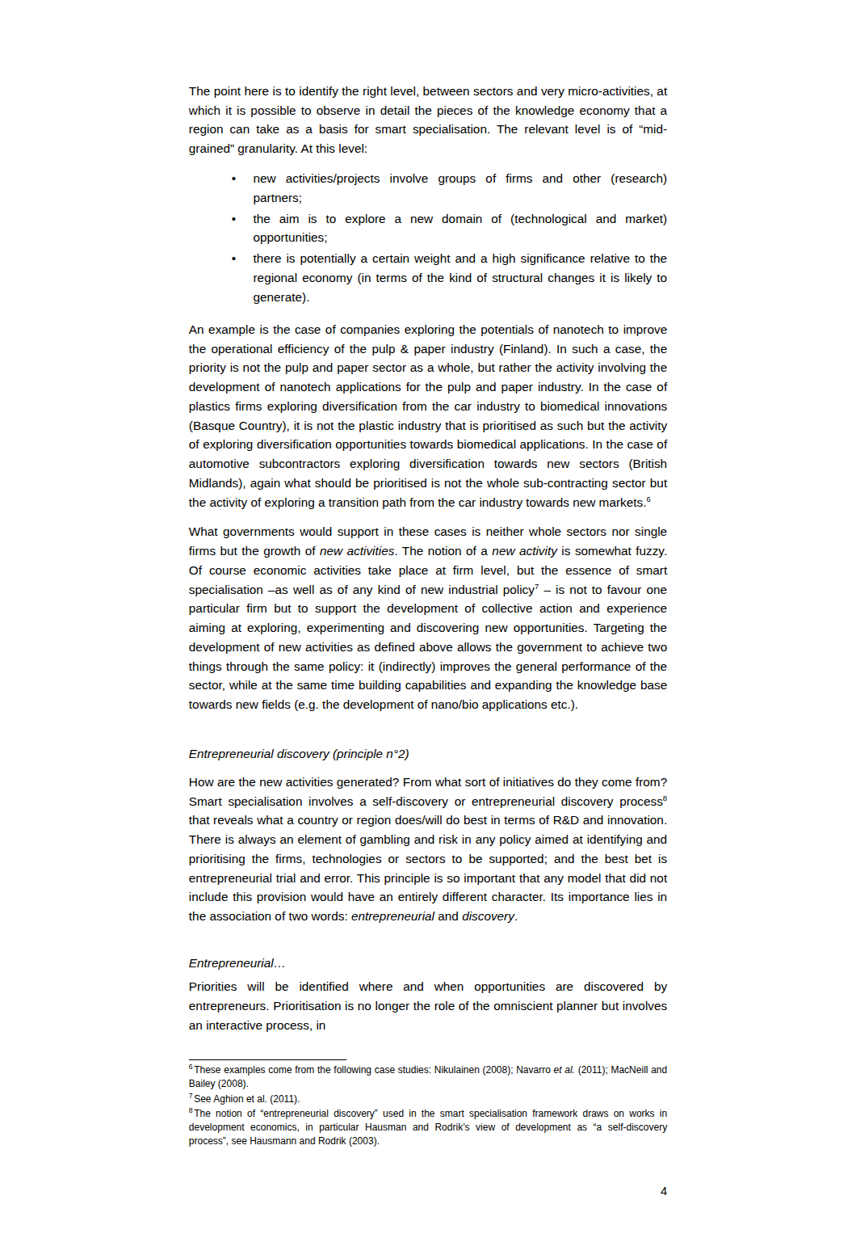The point here is to identify the right level, between sectors and very micro-activities, at which it is possible to observe in detail the pieces of the knowledge economy that a region can take as a basis for smart specialisation. The relevant level is of “mid-grained” granularity. At this level:
new activities/projects involve groups of firms and other (research) partners;
the aim is to explore a new domain of (technological and market) opportunities;
there is potentially a certain weight and a high significance relative to the regional economy (in terms of the kind of structural changes it is likely to generate).
An example is the case of companies exploring the potentials of nanotech to improve the operational efficiency of the pulp & paper industry (Finland). In such a case, the priority is not the pulp and paper sector as a whole, but rather the activity involving the development of nanotech applications for the pulp and paper industry. In the case of plastics firms exploring diversification from the car industry to biomedical innovations (Basque Country), it is not the plastic industry that is prioritised as such but the activity of exploring diversification opportunities towards biomedical applications. In the case of automotive subcontractors exploring diversification towards new sectors (British Midlands), again what should be prioritised is not the whole sub-contracting sector but the activity of exploring a transition path from the car industry towards new markets.6
What governments would support in these cases is neither whole sectors nor single firms but the growth of new activities. The notion of a new activity is somewhat fuzzy. Of course economic activities take place at firm level, but the essence of smart specialisation –as well as of any kind of new industrial policy7 – is not to favour one particular firm but to support the development of collective action and experience aiming at exploring, experimenting and discovering new opportunities. Targeting the development of new activities as defined above allows the government to achieve two things through the same policy: it (indirectly) improves the general performance of the sector, while at the same time building capabilities and expanding the knowledge base towards new fields (e.g. the development of nano/bio applications etc.).
Entrepreneurial discovery (principle n°2)
How are the new activities generated? From what sort of initiatives do they come from? Smart specialisation involves a self-discovery or entrepreneurial discovery process8 that reveals what a country or region does/will do best in terms of R&D and innovation. There is always an element of gambling and risk in any policy aimed at identifying and prioritising the firms, technologies or sectors to be supported; and the best bet is entrepreneurial trial and error. This principle is so important that any model that did not include this provision would have an entirely different character. Its importance lies in the association of two words: entrepreneurial and discovery.
Entrepreneurial…
Priorities will be identified where and when opportunities are discovered by entrepreneurs. Prioritisation is no longer the role of the omniscient planner but involves an interactive process, in
6 These examples come from the following case studies: Nikulainen (2008); Navarro et al. (2011); MacNeill and Bailey (2008).
7 See Aghion et al. (2011).
8 The notion of “entrepreneurial discovery” used in the smart specialisation framework draws on works in development economics, in particular Hausman and Rodrik’s view of development as “a self-discovery process”, see Hausmann and Rodrik (2003).
4